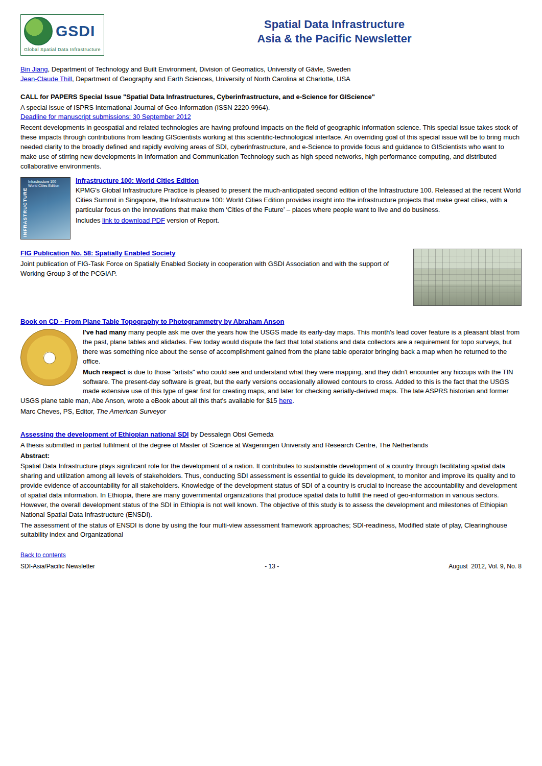GSDI
Global Spatial Data Infrastructure
Spatial Data Infrastructure
Asia & the Pacific Newsletter
Bin Jiang, Department of Technology and Built Environment, Division of Geomatics, University of Gävle, Sweden
Jean-Claude Thill, Department of Geography and Earth Sciences, University of North Carolina at Charlotte, USA
CALL for PAPERS Special Issue "Spatial Data Infrastructures, Cyberinfrastructure, and e-Science for GIScience"
A special issue of ISPRS International Journal of Geo-Information (ISSN 2220-9964).
Deadline for manuscript submissions: 30 September 2012
Recent developments in geospatial and related technologies are having profound impacts on the field of geographic information science. This special issue takes stock of these impacts through contributions from leading GIScientists working at this scientific-technological interface. An overriding goal of this special issue will be to bring much needed clarity to the broadly defined and rapidly evolving areas of SDI, cyberinfrastructure, and e-Science to provide focus and guidance to GIScientists who want to make use of stirring new developments in Information and Communication Technology such as high speed networks, high performance computing, and distributed collaborative environments.
INFRASTRUCTURE
Infrastructure 100
World Cities Edition
Infrastructure 100: World Cities Edition
KPMG's Global Infrastructure Practice is pleased to present the much-anticipated second edition of the Infrastructure 100. Released at the recent World Cities Summit in Singapore, the Infrastructure 100: World Cities Edition provides insight into the infrastructure projects that make great cities, with a particular focus on the innovations that make them ‘Cities of the Future’ – places where people want to live and do business.
Includes link to download PDF version of Report.
FIG Publication No. 58: Spatially Enabled Society
Joint publication of FIG-Task Force on Spatially Enabled Society in cooperation with GSDI Association and with the support of Working Group 3 of the PCGIAP.
Book on CD - From Plane Table Topography to Photogrammetry by Abraham Anson
I've had many many people ask me over the years how the USGS made its early-day maps. This month's lead cover feature is a pleasant blast from the past, plane tables and alidades. Few today would dispute the fact that total stations and data collectors are a requirement for topo surveys, but there was something nice about the sense of accomplishment gained from the plane table operator bringing back a map when he returned to the office.
Much respect is due to those "artists" who could see and understand what they were mapping, and they didn't encounter any hiccups with the TIN software. The present-day software is great, but the early versions occasionally allowed contours to cross. Added to this is the fact that the USGS made extensive use of this type of gear first for creating maps, and later for checking aerially-derived maps. The late ASPRS historian and former USGS plane table man, Abe Anson, wrote a eBook about all this that's available for $15 here.
Marc Cheves, PS, Editor, The American Surveyor
Assessing the development of Ethiopian national SDI by Dessalegn Obsi Gemeda
A thesis submitted in partial fulfilment of the degree of Master of Science at Wageningen University and Research Centre, The Netherlands
Abstract:
Spatial Data Infrastructure plays significant role for the development of a nation. It contributes to sustainable development of a country through facilitating spatial data sharing and utilization among all levels of stakeholders. Thus, conducting SDI assessment is essential to guide its development, to monitor and improve its quality and to provide evidence of accountability for all stakeholders. Knowledge of the development status of SDI of a country is crucial to increase the accountability and development of spatial data information. In Ethiopia, there are many governmental organizations that produce spatial data to fulfill the need of geo-information in various sectors. However, the overall development status of the SDI in Ethiopia is not well known. The objective of this study is to assess the development and milestones of Ethiopian National Spatial Data Infrastructure (ENSDI).
The assessment of the status of ENSDI is done by using the four multi-view assessment framework approaches; SDI-readiness, Modified state of play, Clearinghouse suitability index and Organizational
Back to contents
SDI-Asia/Pacific Newsletter
- 13 -
August 2012, Vol. 9, No. 8